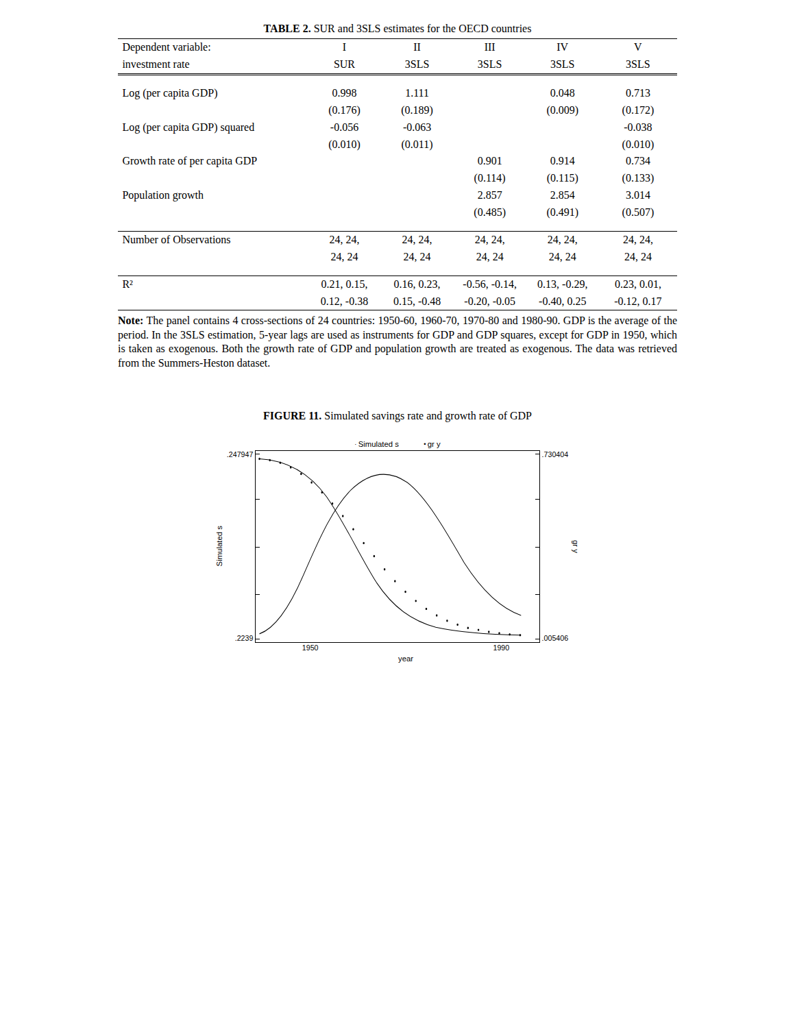TABLE 2. SUR and 3SLS estimates for the OECD countries
| Dependent variable: | I | II | III | IV | V |
| investment rate | SUR | 3SLS | 3SLS | 3SLS | 3SLS |
| Log (per capita GDP) | 0.998 | 1.111 | | 0.048 | 0.713 |
| | (0.176) | (0.189) | | (0.009) | (0.172) |
| Log (per capita GDP) squared | -0.056 | -0.063 | | | -0.038 |
| | (0.010) | (0.011) | | | (0.010) |
| Growth rate of per capita GDP | | | 0.901 | 0.914 | 0.734 |
| | | | (0.114) | (0.115) | (0.133) |
| Population growth | | | 2.857 | 2.854 | 3.014 |
| | | | (0.485) | (0.491) | (0.507) |
| Number of Observations | 24, 24, | 24, 24, | 24, 24, | 24, 24, | 24, 24, |
| | 24, 24 | 24, 24 | 24, 24 | 24, 24 | 24, 24 |
| R² | 0.21, 0.15, | 0.16, 0.23, | -0.56, -0.14, | 0.13, -0.29, | 0.23, 0.01, |
| | 0.12, -0.38 | 0.15, -0.48 | -0.20, -0.05 | -0.40, 0.25 | -0.12, 0.17 |
Note: The panel contains 4 cross-sections of 24 countries: 1950-60, 1960-70, 1970-80 and 1980-90. GDP is the average of the period. In the 3SLS estimation, 5-year lags are used as instruments for GDP and GDP squares, except for GDP in 1950, which is taken as exogenous. Both the growth rate of GDP and population growth are treated as exogenous. The data was retrieved from the Summers-Heston dataset.
FIGURE 11. Simulated savings rate and growth rate of GDP
·Simulated s •gr y
Simulated s
.247947 .2239
.730404 .005406
gr y
1950 1990
year